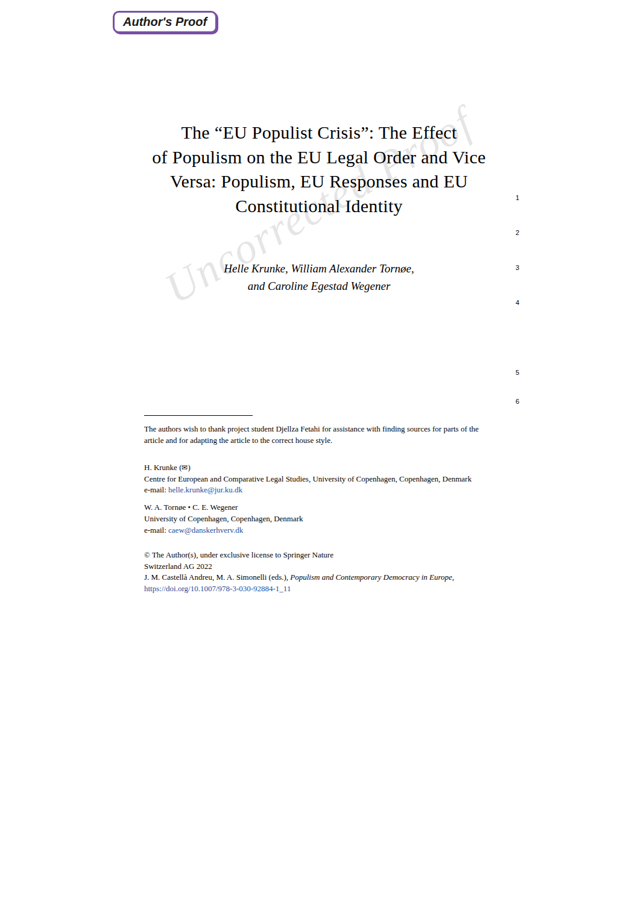Author's Proof
Uncorrected Proof
The “EU Populist Crisis”: The Effect
of Populism on the EU Legal Order and Vice
Versa: Populism, EU Responses and EU
Constitutional Identity
1
2
3
4
Helle Krunke, William Alexander Tornøe,
and Caroline Egestad Wegener
5
6
The authors wish to thank project student Djellza Fetahi for assistance with finding sources for parts of the article and for adapting the article to the correct house style.
H. Krunke (✉)
Centre for European and Comparative Legal Studies, University of Copenhagen, Copenhagen, Denmark
e-mail: helle.krunke@jur.ku.dk
W. A. Tornøe • C. E. Wegener
University of Copenhagen, Copenhagen, Denmark
e-mail: caew@danskerhverv.dk
© The Author(s), under exclusive license to Springer Nature
Switzerland AG 2022
J. M. Castellà Andreu, M. A. Simonelli (eds.), Populism and Contemporary Democracy in Europe,
https://doi.org/10.1007/978-3-030-92884-1_11